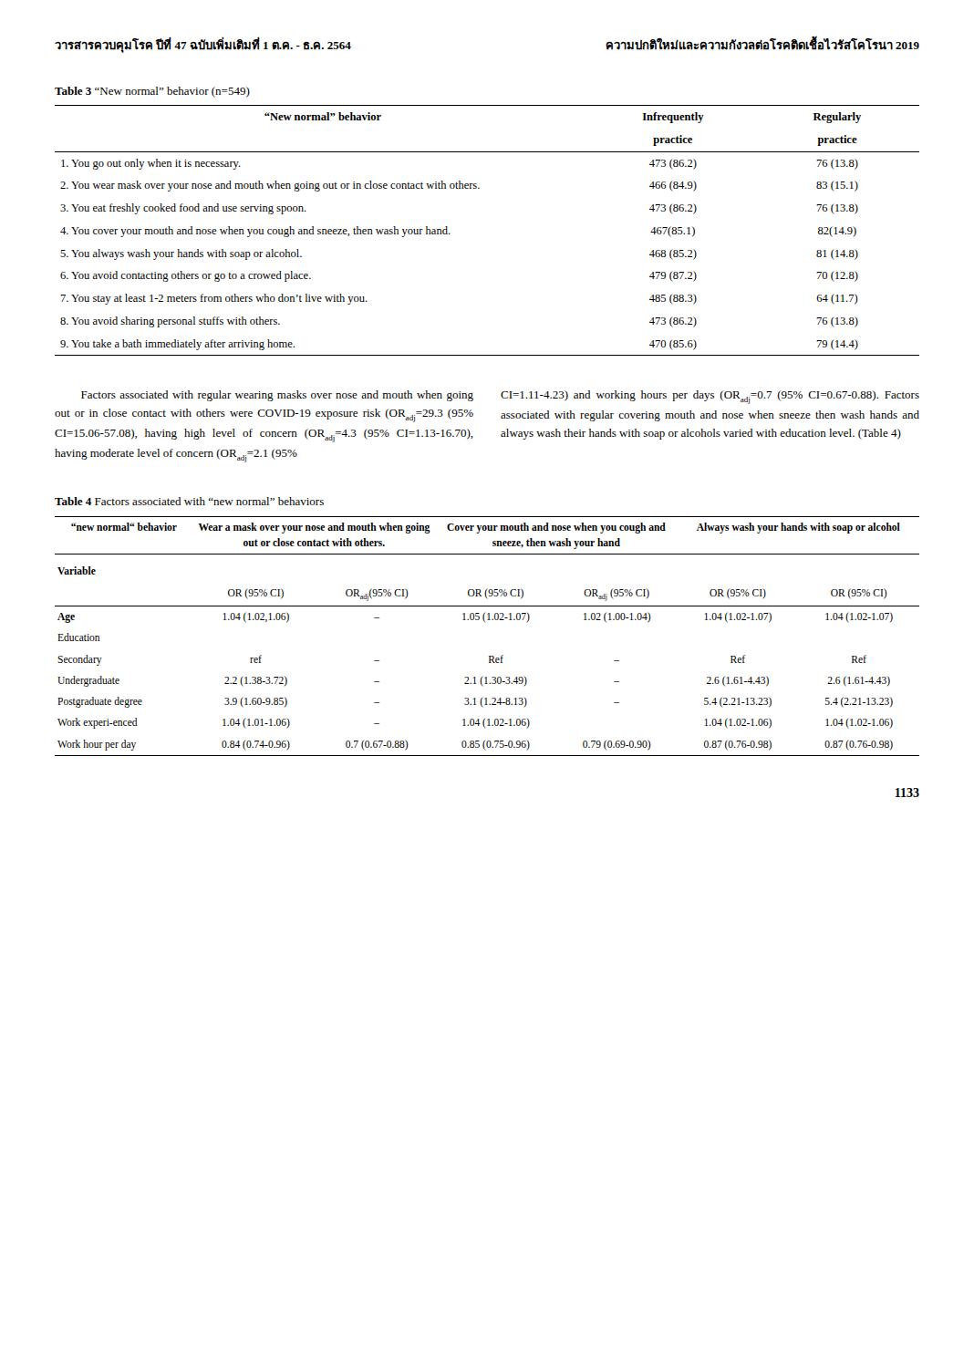วารสารควบคุมโรค ปีที่ 47 ฉบับเพิ่มเติมที่ 1 ต.ค. - ธ.ค. 2564
ความปกติใหม่และความกังวลต่อโรคติดเชื้อไวรัสโคโรนา 2019
Table 3 “New normal” behavior (n=549)
| “New normal” behavior | Infrequently | Regularly |
| --- | --- | --- |
| practice | practice |
| 1. You go out only when it is necessary. | 473 (86.2) | 76 (13.8) |
| 2. You wear mask over your nose and mouth when going out or in close contact with others. | 466 (84.9) | 83 (15.1) |
| 3. You eat freshly cooked food and use serving spoon. | 473 (86.2) | 76 (13.8) |
| 4. You cover your mouth and nose when you cough and sneeze, then wash your hand. | 467(85.1) | 82(14.9) |
| 5. You always wash your hands with soap or alcohol. | 468 (85.2) | 81 (14.8) |
| 6. You avoid contacting others or go to a crowed place. | 479 (87.2) | 70 (12.8) |
| 7. You stay at least 1-2 meters from others who don’t live with you. | 485 (88.3) | 64 (11.7) |
| 8. You avoid sharing personal stuffs with others. | 473 (86.2) | 76 (13.8) |
| 9. You take a bath immediately after arriving home. | 470 (85.6) | 79 (14.4) |
Factors associated with regular wearing masks over nose and mouth when going out or in close contact with others were COVID-19 exposure risk (ORadj=29.3 (95% CI=15.06-57.08), having high level of concern (ORadj=4.3 (95% CI=1.13-16.70), having moderate level of concern (ORadj=2.1 (95%
CI=1.11-4.23) and working hours per days (ORadj=0.7 (95% CI=0.67-0.88). Factors associated with regular covering mouth and nose when sneeze then wash hands and always wash their hands with soap or alcohols varied with education level. (Table 4)
Table 4 Factors associated with “new normal” behaviors
| “new normal“ behavior | Wear a mask over your nose and mouth when going out or close contact with others. | Cover your mouth and nose when you cough and sneeze, then wash your hand | Always wash your hands with soap or alcohol |
| --- | --- | --- | --- |
| Variable |
| | OR (95% CI) | OR adj (95% CI) | OR (95% CI) | OR adj (95% CI) | OR (95% CI) | OR (95% CI) |
| Age | 1.04 (1.02,1.06) | – | 1.05 (1.02-1.07) | 1.02 (1.00-1.04) | 1.04 (1.02-1.07) | 1.04 (1.02-1.07) |
| Education | | | | | | |
| Secondary | ref | – | Ref | – | Ref | Ref |
| Undergraduate | 2.2 (1.38-3.72) | – | 2.1 (1.30-3.49) | – | 2.6 (1.61-4.43) | 2.6 (1.61-4.43) |
| Postgraduate degree | 3.9 (1.60-9.85) | – | 3.1 (1.24-8.13) | – | 5.4 (2.21-13.23) | 5.4 (2.21-13.23) |
| Work experi-enced | 1.04 (1.01-1.06) | – | 1.04 (1.02-1.06) | | 1.04 (1.02-1.06) | 1.04 (1.02-1.06) |
| Work hour per day | 0.84 (0.74-0.96) | 0.7 (0.67-0.88) | 0.85 (0.75-0.96) | 0.79 (0.69-0.90) | 0.87 (0.76-0.98) | 0.87 (0.76-0.98) |
1133